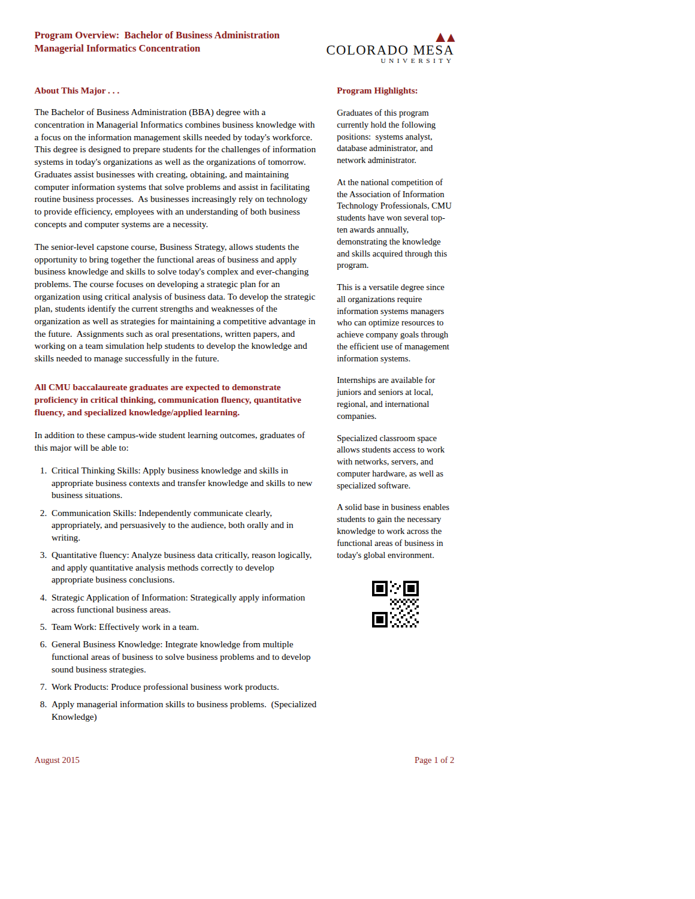Program Overview: Bachelor of Business Administration
Managerial Informatics Concentration
▲▴ COLORADO MESA UNIVERSITY
About This Major . . .
The Bachelor of Business Administration (BBA) degree with a concentration in Managerial Informatics combines business knowledge with a focus on the information management skills needed by today's workforce. This degree is designed to prepare students for the challenges of information systems in today's organizations as well as the organizations of tomorrow. Graduates assist businesses with creating, obtaining, and maintaining computer information systems that solve problems and assist in facilitating routine business processes. As businesses increasingly rely on technology to provide efficiency, employees with an understanding of both business concepts and computer systems are a necessity.
The senior-level capstone course, Business Strategy, allows students the opportunity to bring together the functional areas of business and apply business knowledge and skills to solve today's complex and ever-changing problems. The course focuses on developing a strategic plan for an organization using critical analysis of business data. To develop the strategic plan, students identify the current strengths and weaknesses of the organization as well as strategies for maintaining a competitive advantage in the future. Assignments such as oral presentations, written papers, and working on a team simulation help students to develop the knowledge and skills needed to manage successfully in the future.
All CMU baccalaureate graduates are expected to demonstrate proficiency in critical thinking, communication fluency, quantitative fluency, and specialized knowledge/applied learning.
In addition to these campus-wide student learning outcomes, graduates of this major will be able to:
Critical Thinking Skills: Apply business knowledge and skills in appropriate business contexts and transfer knowledge and skills to new business situations.
Communication Skills: Independently communicate clearly, appropriately, and persuasively to the audience, both orally and in writing.
Quantitative fluency: Analyze business data critically, reason logically, and apply quantitative analysis methods correctly to develop appropriate business conclusions.
Strategic Application of Information: Strategically apply information across functional business areas.
Team Work: Effectively work in a team.
General Business Knowledge: Integrate knowledge from multiple functional areas of business to solve business problems and to develop sound business strategies.
Work Products: Produce professional business work products.
Apply managerial information skills to business problems. (Specialized Knowledge)
Program Highlights:
Graduates of this program currently hold the following positions: systems analyst, database administrator, and network administrator.
At the national competition of the Association of Information Technology Professionals, CMU students have won several top-ten awards annually, demonstrating the knowledge and skills acquired through this program.
This is a versatile degree since all organizations require information systems managers who can optimize resources to achieve company goals through the efficient use of management information systems.
Internships are available for juniors and seniors at local, regional, and international companies.
Specialized classroom space allows students access to work with networks, servers, and computer hardware, as well as specialized software.
A solid base in business enables students to gain the necessary knowledge to work across the functional areas of business in today's global environment.
August 2015 Page 1 of 2